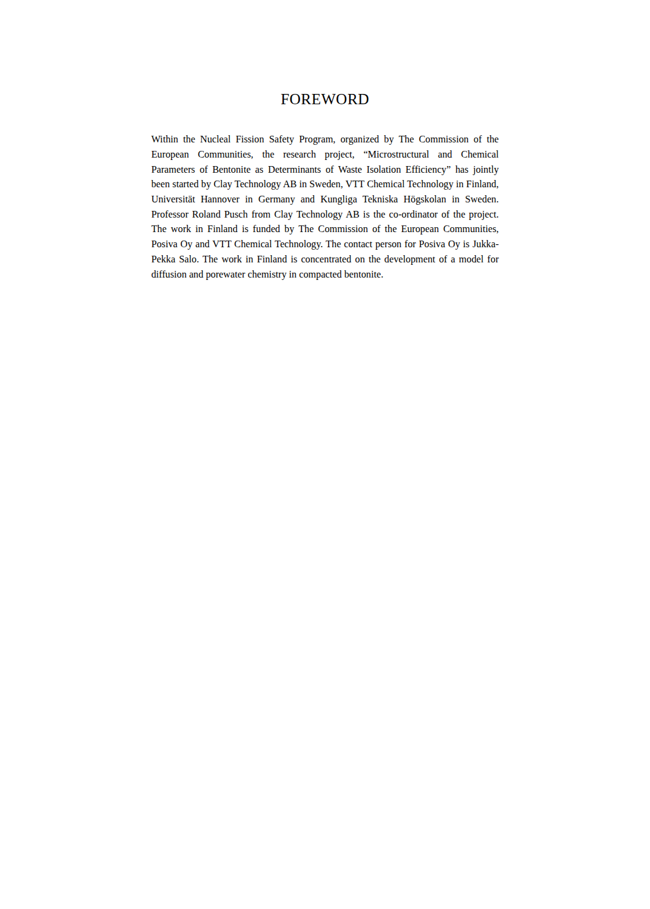FOREWORD
Within the Nucleal Fission Safety Program, organized by The Commission of the European Communities, the research project, “Microstructural and Chemical Parameters of Bentonite as Determinants of Waste Isolation Efficiency” has jointly been started by Clay Technology AB in Sweden, VTT Chemical Technology in Finland, Universität Hannover in Germany and Kungliga Tekniska Högskolan in Sweden. Professor Roland Pusch from Clay Technology AB is the co-ordinator of the project. The work in Finland is funded by The Commission of the European Communities, Posiva Oy and VTT Chemical Technology. The contact person for Posiva Oy is Jukka-Pekka Salo. The work in Finland is concentrated on the development of a model for diffusion and porewater chemistry in compacted bentonite.